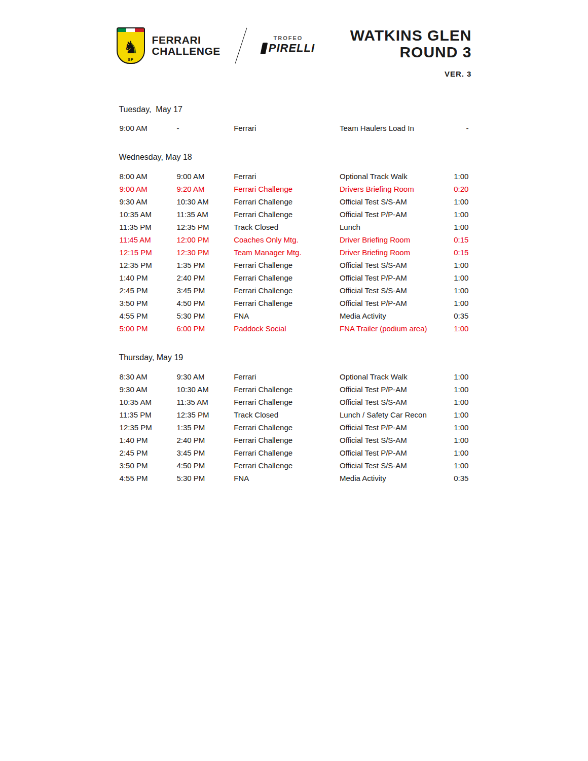♞
SF
Ferrari
Challenge
Trofeo
PIRELLI
Watkins Glen
Round 3
Ver. 3
Tuesday, May 17
| 9:00 AM | - | Ferrari | Team Haulers Load In | - |
Wednesday, May 18
| 8:00 AM | 9:00 AM | Ferrari | Optional Track Walk | 1:00 |
| 9:00 AM | 9:20 AM | Ferrari Challenge | Drivers Briefing Room | 0:20 |
| 9:30 AM | 10:30 AM | Ferrari Challenge | Official Test S/S-AM | 1:00 |
| 10:35 AM | 11:35 AM | Ferrari Challenge | Official Test P/P-AM | 1:00 |
| 11:35 PM | 12:35 PM | Track Closed | Lunch | 1:00 |
| 11:45 AM | 12:00 PM | Coaches Only Mtg. | Driver Briefing Room | 0:15 |
| 12:15 PM | 12:30 PM | Team Manager Mtg. | Driver Briefing Room | 0:15 |
| 12:35 PM | 1:35 PM | Ferrari Challenge | Official Test S/S-AM | 1:00 |
| 1:40 PM | 2:40 PM | Ferrari Challenge | Official Test P/P-AM | 1:00 |
| 2:45 PM | 3:45 PM | Ferrari Challenge | Official Test S/S-AM | 1:00 |
| 3:50 PM | 4:50 PM | Ferrari Challenge | Official Test P/P-AM | 1:00 |
| 4:55 PM | 5:30 PM | FNA | Media Activity | 0:35 |
| 5:00 PM | 6:00 PM | Paddock Social | FNA Trailer (podium area) | 1:00 |
Thursday, May 19
| 8:30 AM | 9:30 AM | Ferrari | Optional Track Walk | 1:00 |
| 9:30 AM | 10:30 AM | Ferrari Challenge | Official Test P/P-AM | 1:00 |
| 10:35 AM | 11:35 AM | Ferrari Challenge | Official Test S/S-AM | 1:00 |
| 11:35 PM | 12:35 PM | Track Closed | Lunch / Safety Car Recon | 1:00 |
| 12:35 PM | 1:35 PM | Ferrari Challenge | Official Test P/P-AM | 1:00 |
| 1:40 PM | 2:40 PM | Ferrari Challenge | Official Test S/S-AM | 1:00 |
| 2:45 PM | 3:45 PM | Ferrari Challenge | Official Test P/P-AM | 1:00 |
| 3:50 PM | 4:50 PM | Ferrari Challenge | Official Test S/S-AM | 1:00 |
| 4:55 PM | 5:30 PM | FNA | Media Activity | 0:35 |